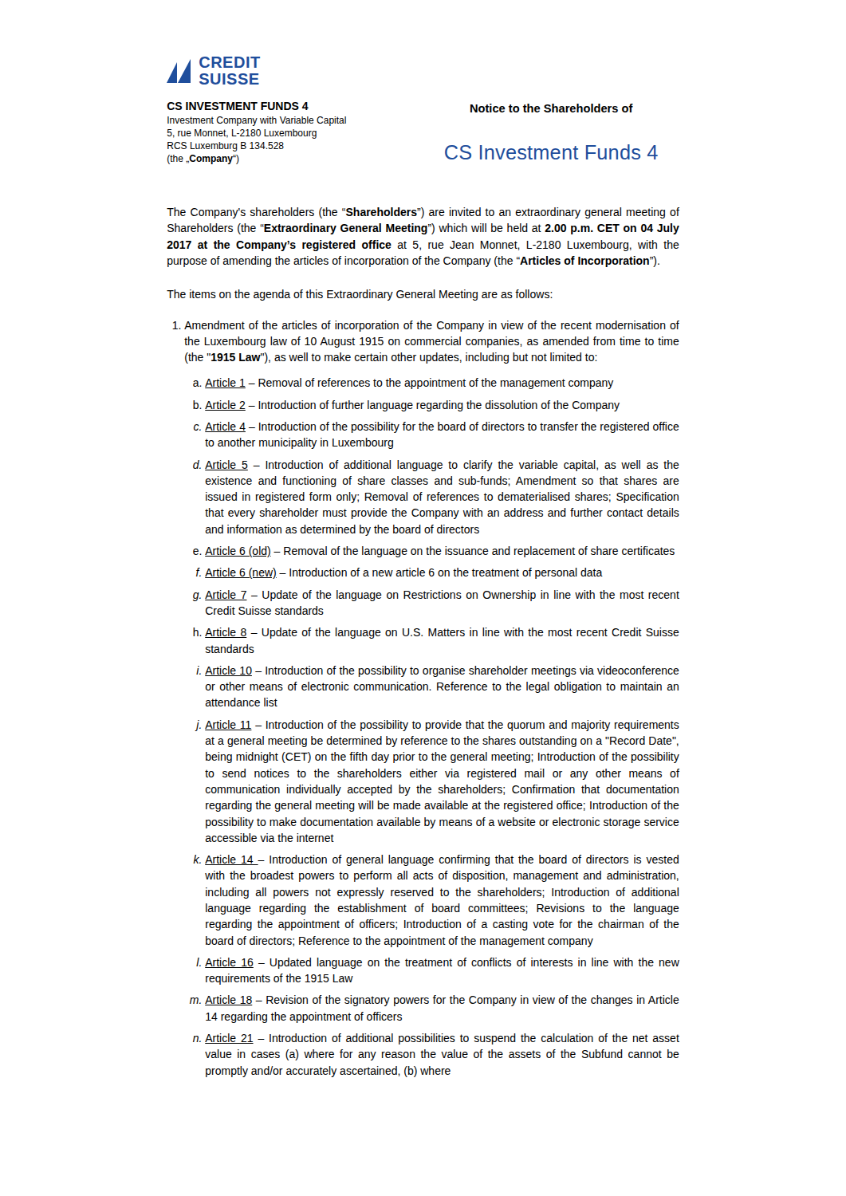CREDITSUISSE
CS INVESTMENT FUNDS 4
Investment Company with Variable Capital
5, rue Monnet, L-2180 Luxembourg
RCS Luxemburg B 134.528
(the „Company“)
Notice to the Shareholders of
CS Investment Funds 4
The Company's shareholders (the “Shareholders”) are invited to an extraordinary general meeting of Shareholders (the “Extraordinary General Meeting”) which will be held at 2.00 p.m. CET on 04 July 2017 at the Company’s registered office at 5, rue Jean Monnet, L-2180 Luxembourg, with the purpose of amending the articles of incorporation of the Company (the “Articles of Incorporation”).
The items on the agenda of this Extraordinary General Meeting are as follows:
Amendment of the articles of incorporation of the Company in view of the recent modernisation of the Luxembourg law of 10 August 1915 on commercial companies, as amended from time to time (the "1915 Law"), as well to make certain other updates, including but not limited to:
Article 1 – Removal of references to the appointment of the management company
Article 2 – Introduction of further language regarding the dissolution of the Company
Article 4 – Introduction of the possibility for the board of directors to transfer the registered office to another municipality in Luxembourg
Article 5 – Introduction of additional language to clarify the variable capital, as well as the existence and functioning of share classes and sub-funds; Amendment so that shares are issued in registered form only; Removal of references to dematerialised shares; Specification that every shareholder must provide the Company with an address and further contact details and information as determined by the board of directors
Article 6 (old) – Removal of the language on the issuance and replacement of share certificates
Article 6 (new) – Introduction of a new article 6 on the treatment of personal data
Article 7 – Update of the language on Restrictions on Ownership in line with the most recent Credit Suisse standards
Article 8 – Update of the language on U.S. Matters in line with the most recent Credit Suisse standards
Article 10 – Introduction of the possibility to organise shareholder meetings via videoconference or other means of electronic communication. Reference to the legal obligation to maintain an attendance list
Article 11 – Introduction of the possibility to provide that the quorum and majority requirements at a general meeting be determined by reference to the shares outstanding on a "Record Date", being midnight (CET) on the fifth day prior to the general meeting; Introduction of the possibility to send notices to the shareholders either via registered mail or any other means of communication individually accepted by the shareholders; Confirmation that documentation regarding the general meeting will be made available at the registered office; Introduction of the possibility to make documentation available by means of a website or electronic storage service accessible via the internet
Article 14 – Introduction of general language confirming that the board of directors is vested with the broadest powers to perform all acts of disposition, management and administration, including all powers not expressly reserved to the shareholders; Introduction of additional language regarding the establishment of board committees; Revisions to the language regarding the appointment of officers; Introduction of a casting vote for the chairman of the board of directors; Reference to the appointment of the management company
Article 16 – Updated language on the treatment of conflicts of interests in line with the new requirements of the 1915 Law
Article 18 – Revision of the signatory powers for the Company in view of the changes in Article 14 regarding the appointment of officers
Article 21 – Introduction of additional possibilities to suspend the calculation of the net asset value in cases (a) where for any reason the value of the assets of the Subfund cannot be promptly and/or accurately ascertained, (b) where